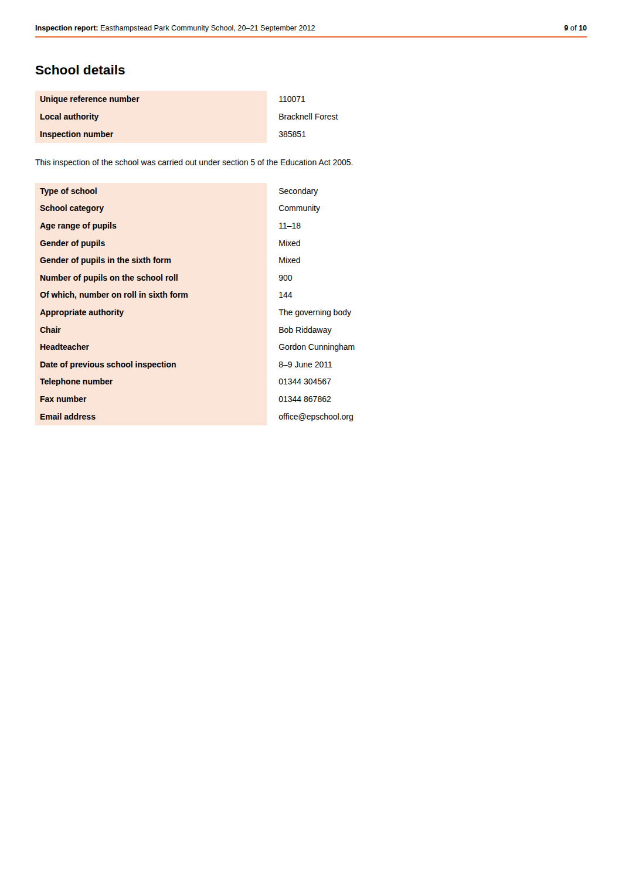Inspection report: Easthampstead Park Community School, 20–21 September 2012
9 of 10
School details
| Unique reference number | 110071 |
| Local authority | Bracknell Forest |
| Inspection number | 385851 |
This inspection of the school was carried out under section 5 of the Education Act 2005.
| Type of school | Secondary |
| School category | Community |
| Age range of pupils | 11–18 |
| Gender of pupils | Mixed |
| Gender of pupils in the sixth form | Mixed |
| Number of pupils on the school roll | 900 |
| Of which, number on roll in sixth form | 144 |
| Appropriate authority | The governing body |
| Chair | Bob Riddaway |
| Headteacher | Gordon Cunningham |
| Date of previous school inspection | 8–9 June 2011 |
| Telephone number | 01344 304567 |
| Fax number | 01344 867862 |
| Email address | office@epschool.org |